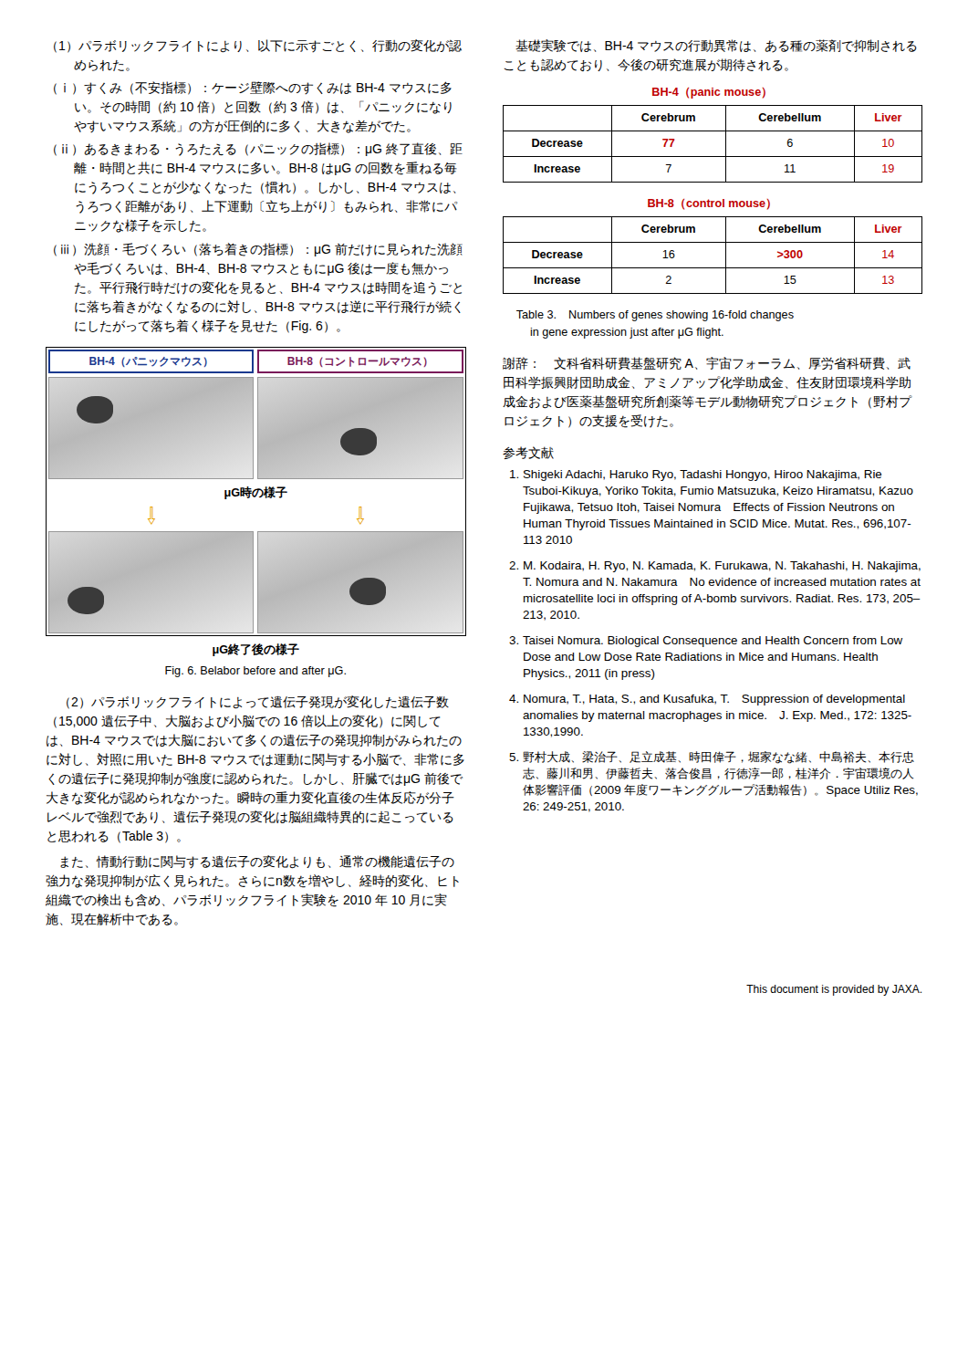（1）パラボリックフライトにより、以下に示すごとく、行動の変化が認められた。
（ⅰ）すくみ（不安指標）：ケージ壁際へのすくみは BH-4 マウスに多い。その時間（約 10 倍）と回数（約 3 倍）は、「パニックになりやすいマウス系統」の方が圧倒的に多く、大きな差がでた。
（ⅱ）あるきまわる・うろたえる（パニックの指標）：μG 終了直後、距離・時間と共に BH-4 マウスに多い。BH-8 はμG の回数を重ねる毎にうろつくことが少なくなった（慣れ）。しかし、BH-4 マウスは、うろつく距離があり、上下運動〔立ち上がり〕もみられ、非常にパニックな様子を示した。
（ⅲ）洗顔・毛づくろい（落ち着きの指標）：μG 前だけに見られた洗顔や毛づくろいは、BH-4、BH-8 マウスともにμG 後は一度も無かった。平行飛行時だけの変化を見ると、BH-4 マウスは時間を追うごとに落ち着きがなくなるのに対し、BH-8 マウスは逆に平行飛行が続くにしたがって落ち着く様子を見せた（Fig. 6）。
BH-4（パニックマウス）
BH-8（コントロールマウス）
μG時の様子
⇩⇩
μG終了後の様子
Fig. 6. Belabor before and after μG.
（2）パラボリックフライトによって遺伝子発現が変化した遺伝子数（15,000 遺伝子中、大脳および小脳での 16 倍以上の変化）に関しては、BH-4 マウスでは大脳において多くの遺伝子の発現抑制がみられたのに対し、対照に用いた BH-8 マウスでは運動に関与する小脳で、非常に多くの遺伝子に発現抑制が強度に認められた。しかし、肝臓ではμG 前後で大きな変化が認められなかった。瞬時の重力変化直後の生体反応が分子レベルで強烈であり、遺伝子発現の変化は脳組織特異的に起こっていると思われる（Table 3）。
また、情動行動に関与する遺伝子の変化よりも、通常の機能遺伝子の強力な発現抑制が広く見られた。さらにn数を増やし、経時的変化、ヒト組織での検出も含め、パラボリックフライト実験を 2010 年 10 月に実施、現在解析中である。
基礎実験では、BH-4 マウスの行動異常は、ある種の薬剤で抑制されることも認めており、今後の研究進展が期待される。
BH-4（panic mouse）
| | Cerebrum | Cerebellum | Liver |
| --- | --- | --- | --- |
| Decrease | 77 | 6 | 10 |
| Increase | 7 | 11 | 19 |
BH-8（control mouse）
| | Cerebrum | Cerebellum | Liver |
| --- | --- | --- | --- |
| Decrease | 16 | >300 | 14 |
| Increase | 2 | 15 | 13 |
Table 3.　Numbers of genes showing 16-fold changes in gene expression just after μG flight.
謝辞：　文科省科研費基盤研究 A、宇宙フォーラム、厚労省科研費、武田科学振興財団助成金、アミノアップ化学助成金、住友財団環境科学助成金および医薬基盤研究所創薬等モデル動物研究プロジェクト（野村プロジェクト）の支援を受けた。
参考文献
Shigeki Adachi, Haruko Ryo, Tadashi Hongyo, Hiroo Nakajima, Rie Tsuboi-Kikuya, Yoriko Tokita, Fumio Matsuzuka, Keizo Hiramatsu, Kazuo Fujikawa, Tetsuo Itoh, Taisei Nomura　Effects of Fission Neutrons on Human Thyroid Tissues Maintained in SCID Mice. Mutat. Res., 696,107-113 2010
M. Kodaira, H. Ryo, N. Kamada, K. Furukawa, N. Takahashi, H. Nakajima, T. Nomura and N. Nakamura　No evidence of increased mutation rates at microsatellite loci in offspring of A-bomb survivors. Radiat. Res. 173, 205–213, 2010.
Taisei Nomura. Biological Consequence and Health Concern from Low Dose and Low Dose Rate Radiations in Mice and Humans. Health Physics., 2011 (in press)
Nomura, T., Hata, S., and Kusafuka, T.　Suppression of developmental anomalies by maternal macrophages in mice.　J. Exp. Med., 172: 1325-1330,1990.
野村大成、梁治子、足立成基、時田偉子，堀家なな緒、中島裕夫、本行忠志、藤川和男、伊藤哲夫、落合俊昌，行徳淳一郎，桂洋介．宇宙環境の人体影響評価（2009 年度ワーキンググループ活動報告）。Space Utiliz Res, 26: 249-251, 2010.
This document is provided by JAXA.